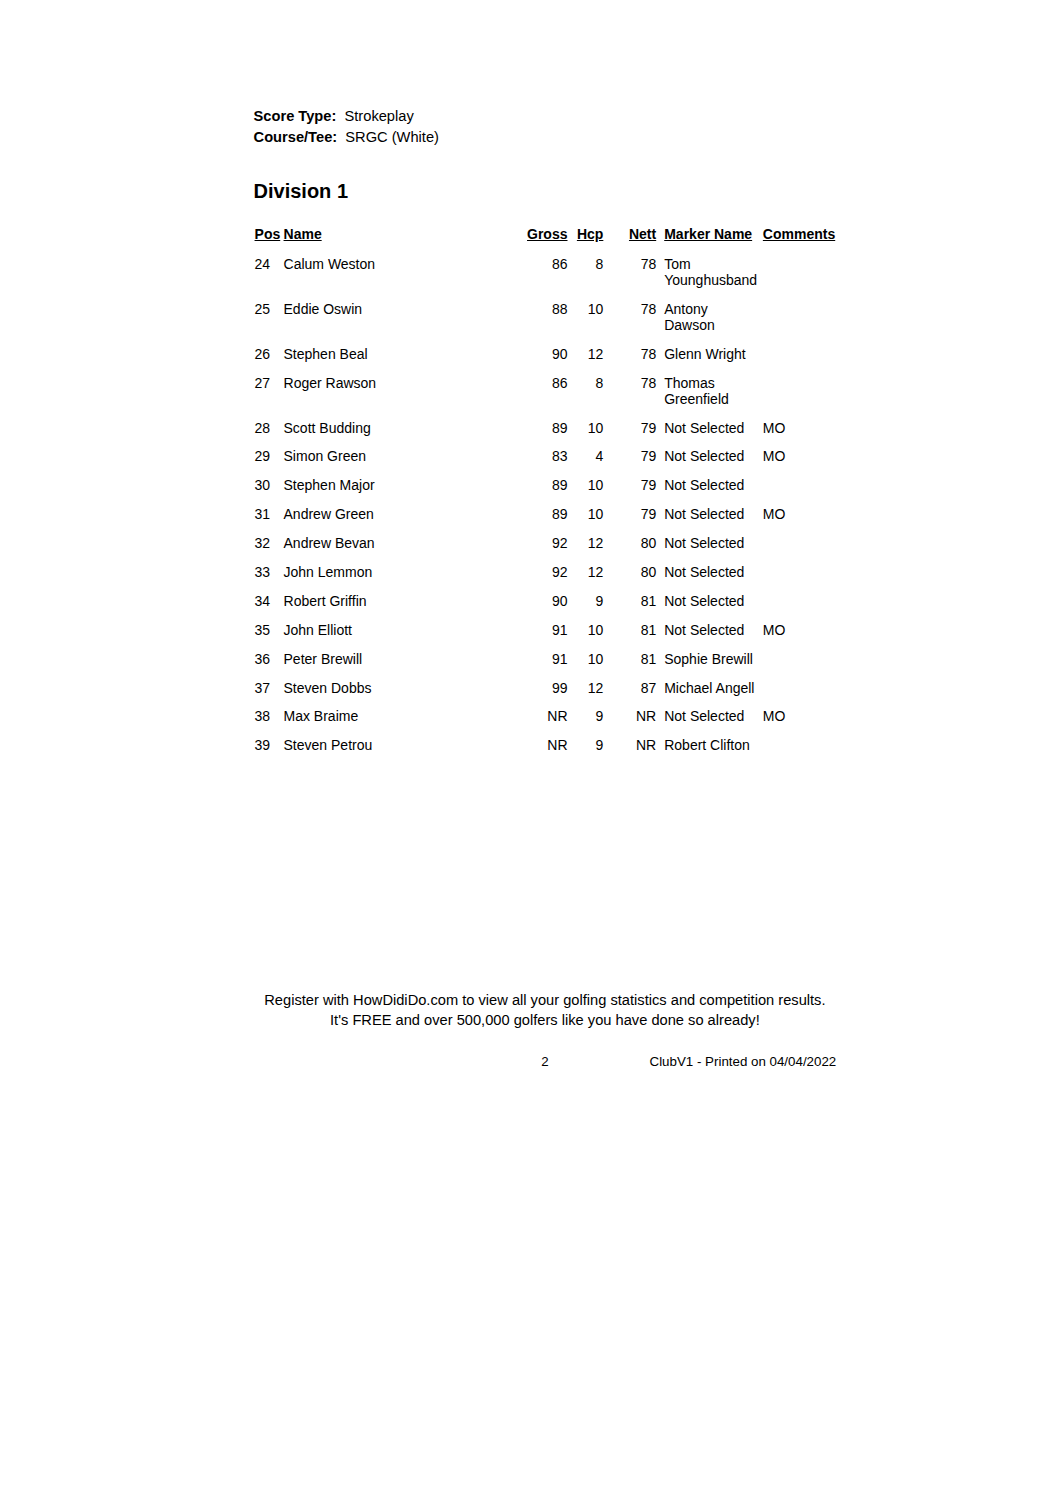Score Type: Strokeplay
Course/Tee: SRGC (White)
Division 1
| Pos | Name | Gross | Hcp | Nett | Marker Name | Comments |
| --- | --- | --- | --- | --- | --- | --- |
| 24 | Calum Weston | 86 | 8 | 78 | Tom Younghusband | |
| 25 | Eddie Oswin | 88 | 10 | 78 | Antony Dawson | |
| 26 | Stephen Beal | 90 | 12 | 78 | Glenn Wright | |
| 27 | Roger Rawson | 86 | 8 | 78 | Thomas Greenfield | |
| 28 | Scott Budding | 89 | 10 | 79 | Not Selected | MO |
| 29 | Simon Green | 83 | 4 | 79 | Not Selected | MO |
| 30 | Stephen Major | 89 | 10 | 79 | Not Selected | |
| 31 | Andrew Green | 89 | 10 | 79 | Not Selected | MO |
| 32 | Andrew Bevan | 92 | 12 | 80 | Not Selected | |
| 33 | John Lemmon | 92 | 12 | 80 | Not Selected | |
| 34 | Robert Griffin | 90 | 9 | 81 | Not Selected | |
| 35 | John Elliott | 91 | 10 | 81 | Not Selected | MO |
| 36 | Peter Brewill | 91 | 10 | 81 | Sophie Brewill | |
| 37 | Steven Dobbs | 99 | 12 | 87 | Michael Angell | |
| 38 | Max Braime | NR | 9 | NR | Not Selected | MO |
| 39 | Steven Petrou | NR | 9 | NR | Robert Clifton | |
Register with HowDidiDo.com to view all your golfing statistics and competition results. It's FREE and over 500,000 golfers like you have done so already!
2 ClubV1 - Printed on 04/04/2022